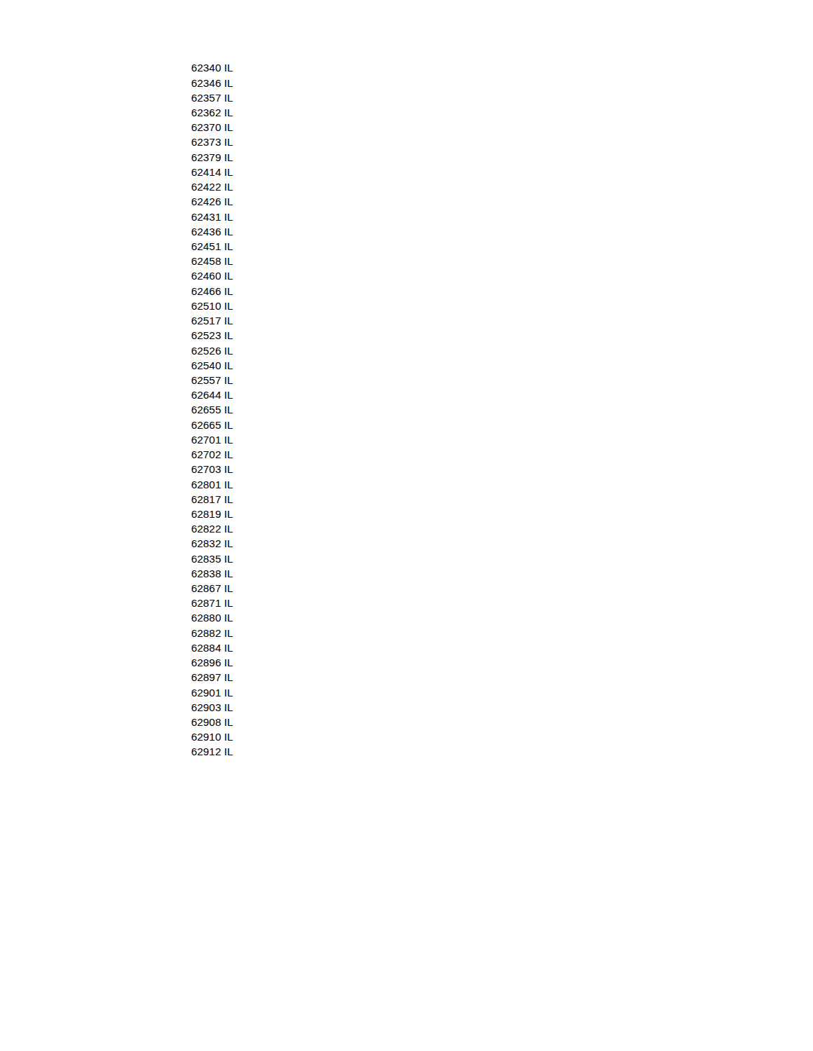62340 IL
62346 IL
62357 IL
62362 IL
62370 IL
62373 IL
62379 IL
62414 IL
62422 IL
62426 IL
62431 IL
62436 IL
62451 IL
62458 IL
62460 IL
62466 IL
62510 IL
62517 IL
62523 IL
62526 IL
62540 IL
62557 IL
62644 IL
62655 IL
62665 IL
62701 IL
62702 IL
62703 IL
62801 IL
62817 IL
62819 IL
62822 IL
62832 IL
62835 IL
62838 IL
62867 IL
62871 IL
62880 IL
62882 IL
62884 IL
62896 IL
62897 IL
62901 IL
62903 IL
62908 IL
62910 IL
62912 IL